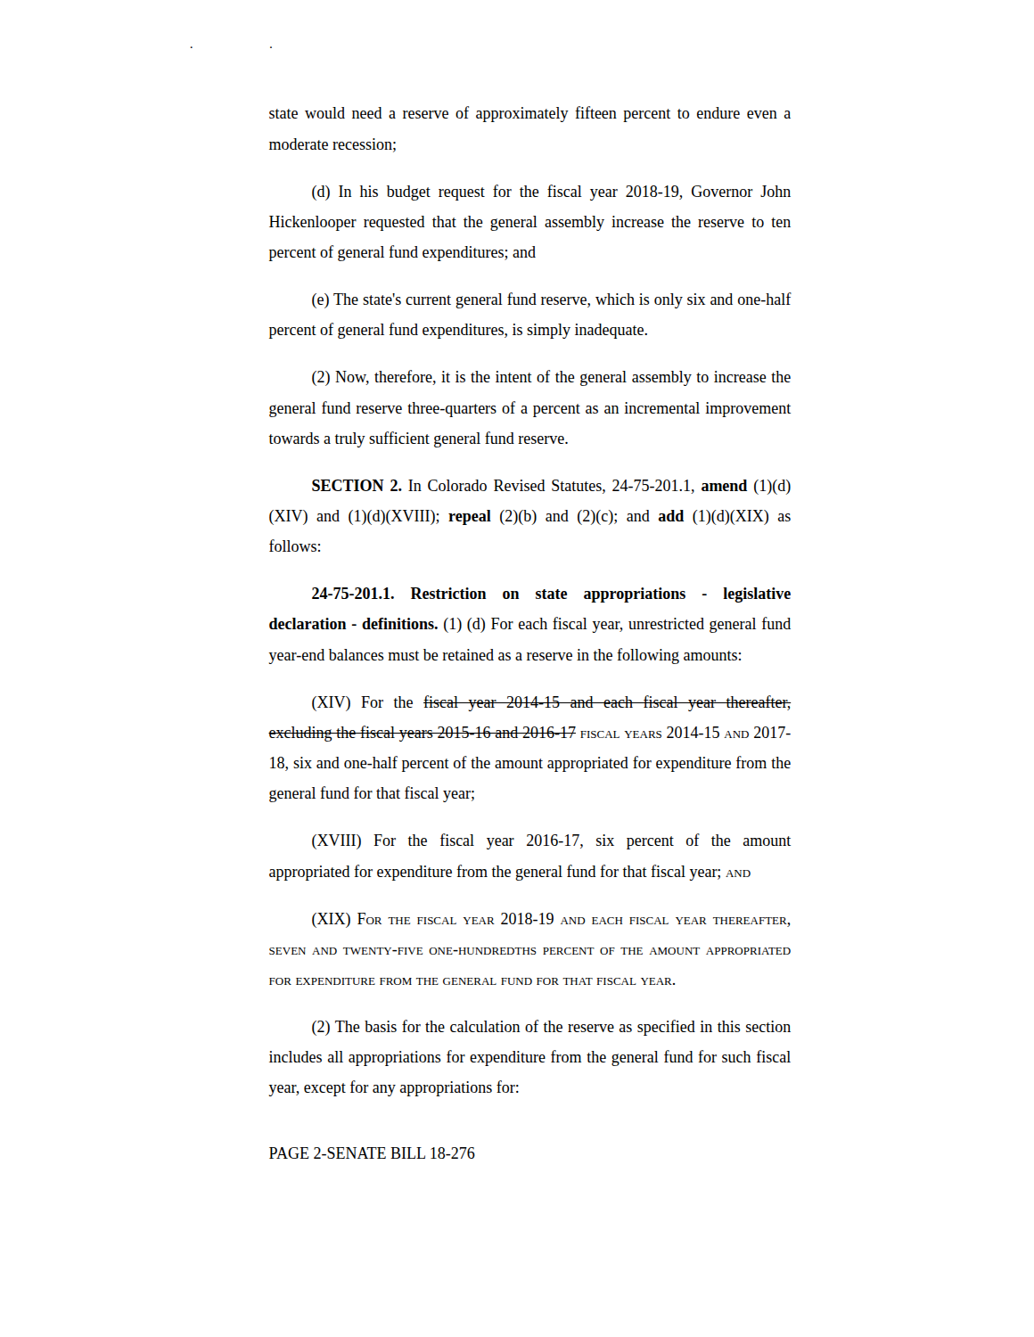· ·
state would need a reserve of approximately fifteen percent to endure even a moderate recession;
(d) In his budget request for the fiscal year 2018-19, Governor John Hickenlooper requested that the general assembly increase the reserve to ten percent of general fund expenditures; and
(e) The state's current general fund reserve, which is only six and one-half percent of general fund expenditures, is simply inadequate.
(2) Now, therefore, it is the intent of the general assembly to increase the general fund reserve three-quarters of a percent as an incremental improvement towards a truly sufficient general fund reserve.
SECTION 2. In Colorado Revised Statutes, 24-75-201.1, amend (1)(d)(XIV) and (1)(d)(XVIII); repeal (2)(b) and (2)(c); and add (1)(d)(XIX) as follows:
24-75-201.1. Restriction on state appropriations - legislative declaration - definitions. (1) (d) For each fiscal year, unrestricted general fund year-end balances must be retained as a reserve in the following amounts:
(XIV) For the fiscal year 2014-15 and each fiscal year thereafter, excluding the fiscal years 2015-16 and 2016-17 fiscal years 2014-15 and 2017-18, six and one-half percent of the amount appropriated for expenditure from the general fund for that fiscal year;
(XVIII) For the fiscal year 2016-17, six percent of the amount appropriated for expenditure from the general fund for that fiscal year; and
(XIX) For the fiscal year 2018-19 and each fiscal year thereafter, seven and twenty-five one-hundredths percent of the amount appropriated for expenditure from the general fund for that fiscal year.
(2) The basis for the calculation of the reserve as specified in this section includes all appropriations for expenditure from the general fund for such fiscal year, except for any appropriations for:
PAGE 2-SENATE BILL 18-276